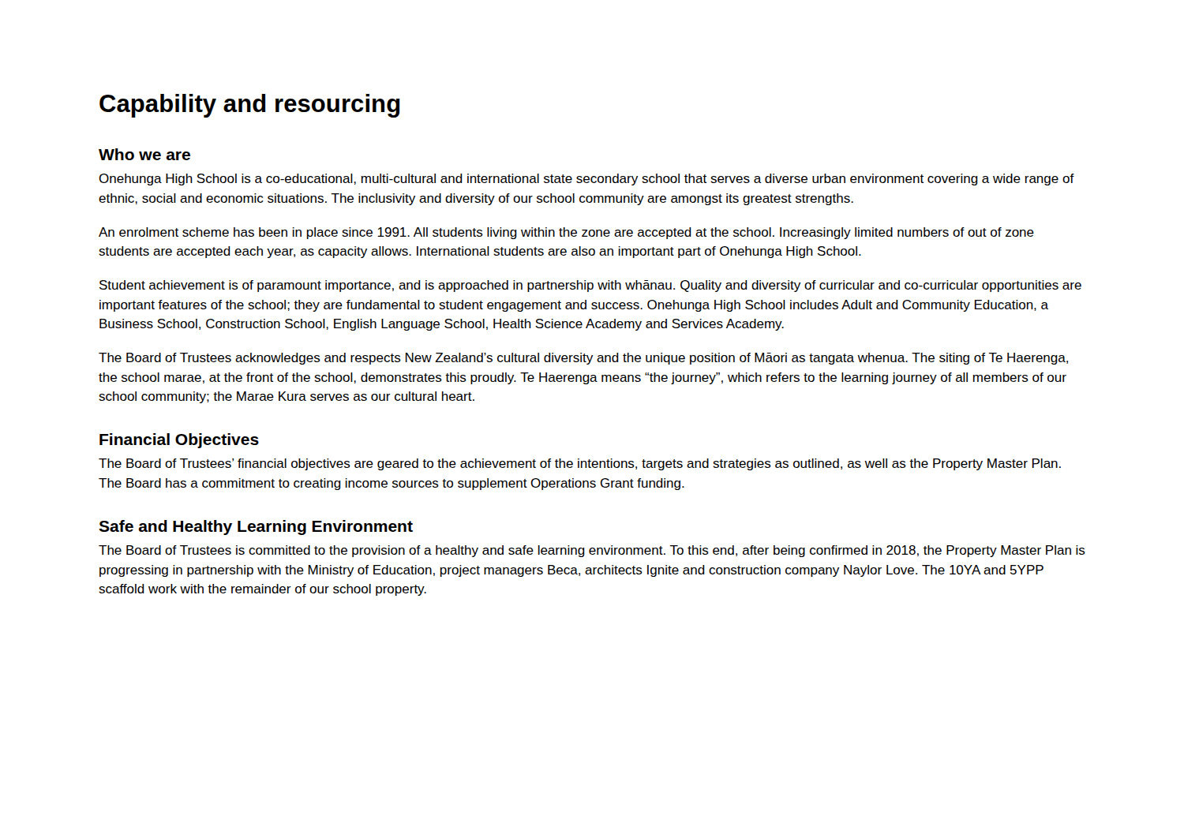Capability and resourcing
Who we are
Onehunga High School is a co-educational, multi-cultural and international state secondary school that serves a diverse urban environment covering a wide range of ethnic, social and economic situations. The inclusivity and diversity of our school community are amongst its greatest strengths.
An enrolment scheme has been in place since 1991. All students living within the zone are accepted at the school. Increasingly limited numbers of out of zone students are accepted each year, as capacity allows. International students are also an important part of Onehunga High School.
Student achievement is of paramount importance, and is approached in partnership with whānau. Quality and diversity of curricular and co-curricular opportunities are important features of the school; they are fundamental to student engagement and success. Onehunga High School includes Adult and Community Education, a Business School, Construction School, English Language School, Health Science Academy and Services Academy.
The Board of Trustees acknowledges and respects New Zealand’s cultural diversity and the unique position of Māori as tangata whenua. The siting of Te Haerenga, the school marae, at the front of the school, demonstrates this proudly. Te Haerenga means “the journey”, which refers to the learning journey of all members of our school community; the Marae Kura serves as our cultural heart.
Financial Objectives
The Board of Trustees’ financial objectives are geared to the achievement of the intentions, targets and strategies as outlined, as well as the Property Master Plan. The Board has a commitment to creating income sources to supplement Operations Grant funding.
Safe and Healthy Learning Environment
The Board of Trustees is committed to the provision of a healthy and safe learning environment. To this end, after being confirmed in 2018, the Property Master Plan is progressing in partnership with the Ministry of Education, project managers Beca, architects Ignite and construction company Naylor Love. The 10YA and 5YPP scaffold work with the remainder of our school property.